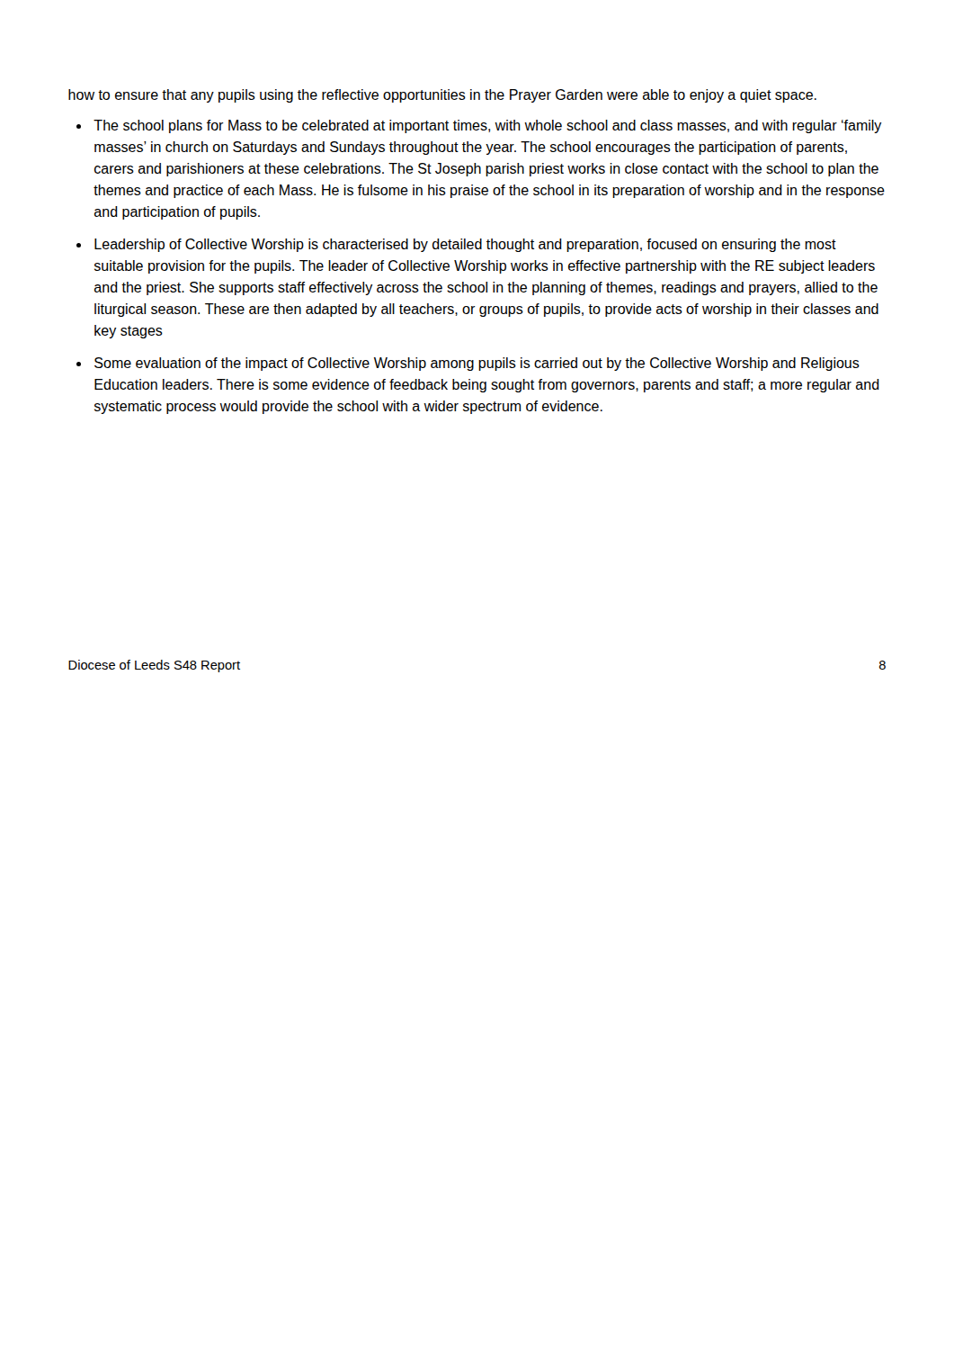how to ensure that any pupils using the reflective opportunities in the Prayer Garden were able to enjoy a quiet space.
The school plans for Mass to be celebrated at important times, with whole school and class masses, and with regular ‘family masses’ in church on Saturdays and Sundays throughout the year. The school encourages the participation of parents, carers and parishioners at these celebrations. The St Joseph parish priest works in close contact with the school to plan the themes and practice of each Mass. He is fulsome in his praise of the school in its preparation of worship and in the response and participation of pupils.
Leadership of Collective Worship is characterised by detailed thought and preparation, focused on ensuring the most suitable provision for the pupils. The leader of Collective Worship works in effective partnership with the RE subject leaders and the priest. She supports staff effectively across the school in the planning of themes, readings and prayers, allied to the liturgical season. These are then adapted by all teachers, or groups of pupils, to provide acts of worship in their classes and key stages
Some evaluation of the impact of Collective Worship among pupils is carried out by the Collective Worship and Religious Education leaders. There is some evidence of feedback being sought from governors, parents and staff; a more regular and systematic process would provide the school with a wider spectrum of evidence.
Diocese of Leeds S48 Report 8